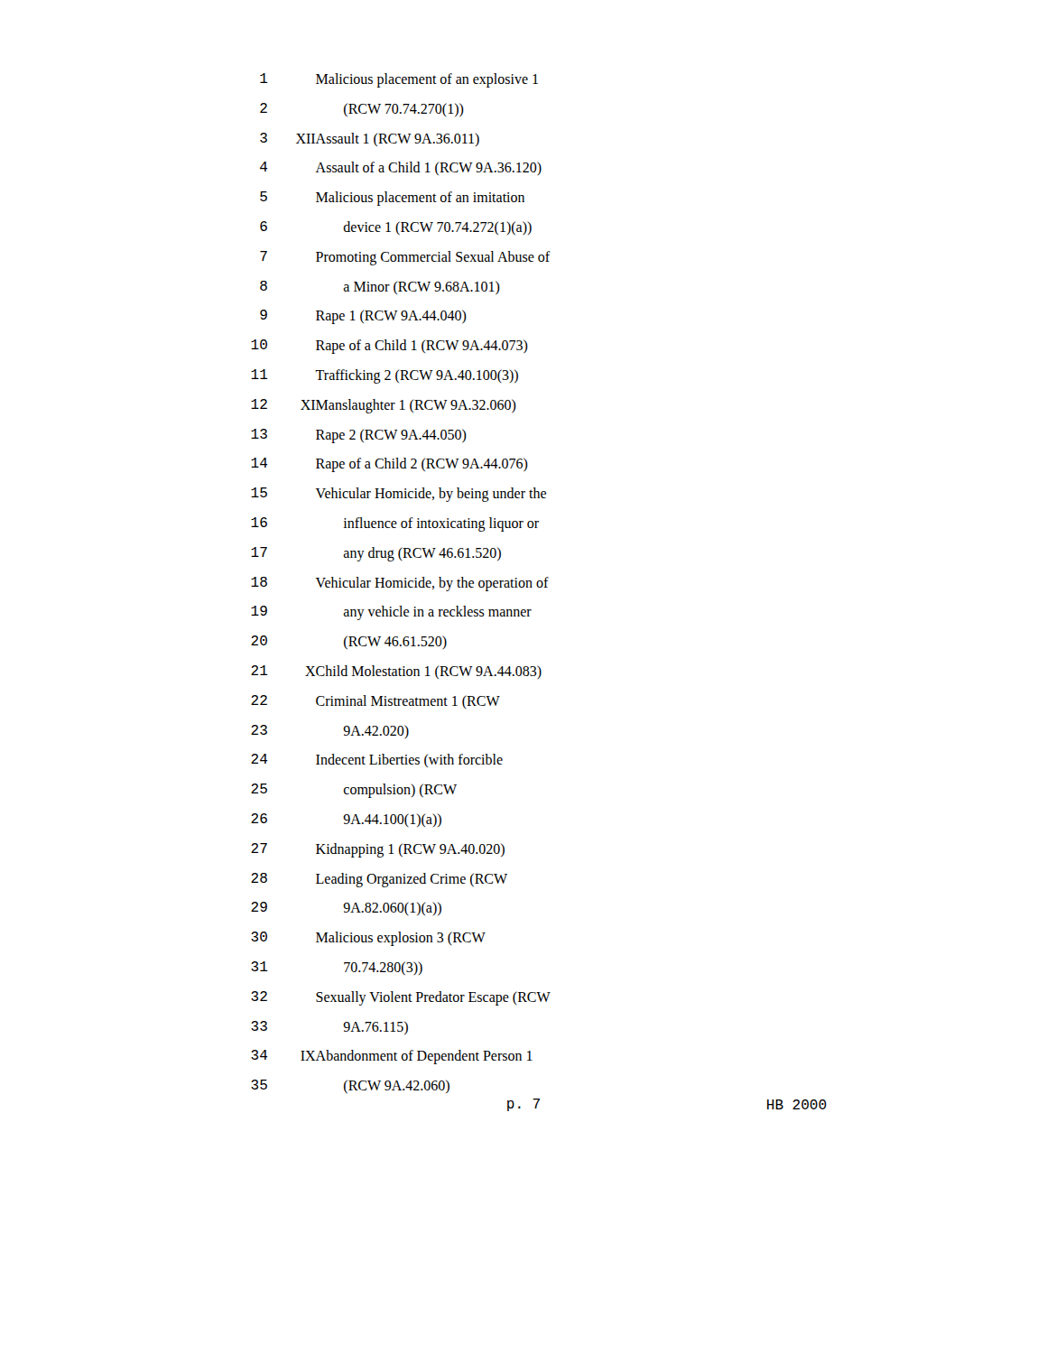| 1 | | Malicious placement of an explosive 1 |
| 2 | | (RCW 70.74.270(1)) |
| 3 | XII | Assault 1 (RCW 9A.36.011) |
| 4 | | Assault of a Child 1 (RCW 9A.36.120) |
| 5 | | Malicious placement of an imitation |
| 6 | | device 1 (RCW 70.74.272(1)(a)) |
| 7 | | Promoting Commercial Sexual Abuse of |
| 8 | | a Minor (RCW 9.68A.101) |
| 9 | | Rape 1 (RCW 9A.44.040) |
| 10 | | Rape of a Child 1 (RCW 9A.44.073) |
| 11 | | Trafficking 2 (RCW 9A.40.100(3)) |
| 12 | XI | Manslaughter 1 (RCW 9A.32.060) |
| 13 | | Rape 2 (RCW 9A.44.050) |
| 14 | | Rape of a Child 2 (RCW 9A.44.076) |
| 15 | | Vehicular Homicide, by being under the |
| 16 | | influence of intoxicating liquor or |
| 17 | | any drug (RCW 46.61.520) |
| 18 | | Vehicular Homicide, by the operation of |
| 19 | | any vehicle in a reckless manner |
| 20 | | (RCW 46.61.520) |
| 21 | X | Child Molestation 1 (RCW 9A.44.083) |
| 22 | | Criminal Mistreatment 1 (RCW |
| 23 | | 9A.42.020) |
| 24 | | Indecent Liberties (with forcible |
| 25 | | compulsion) (RCW |
| 26 | | 9A.44.100(1)(a)) |
| 27 | | Kidnapping 1 (RCW 9A.40.020) |
| 28 | | Leading Organized Crime (RCW |
| 29 | | 9A.82.060(1)(a)) |
| 30 | | Malicious explosion 3 (RCW |
| 31 | | 70.74.280(3)) |
| 32 | | Sexually Violent Predator Escape (RCW |
| 33 | | 9A.76.115) |
| 34 | IX | Abandonment of Dependent Person 1 |
| 35 | | (RCW 9A.42.060) |
p. 7
HB 2000